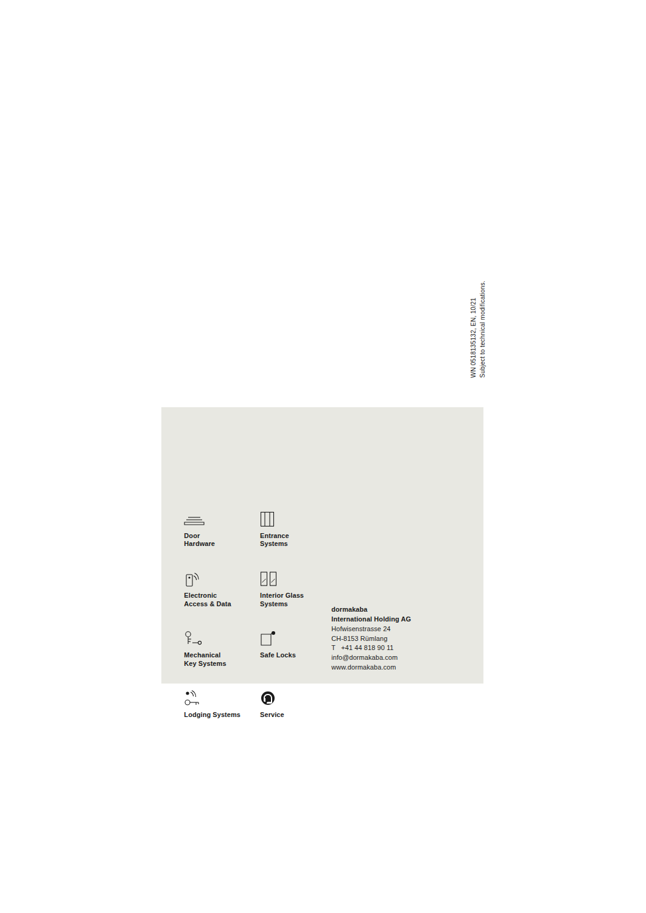WN 0518135132, EN, 10/21 Subject to technical modifications.
Door
Hardware
Entrance
Systems
Electronic
Access & Data
Interior Glass
Systems
Mechanical
Key Systems
Safe Locks
Lodging Systems
Service
dormakaba
International Holding AG
Hofwisenstrasse 24
CH-8153 Rümlang
T +41 44 818 90 11
info@dormakaba.com
www.dormakaba.com